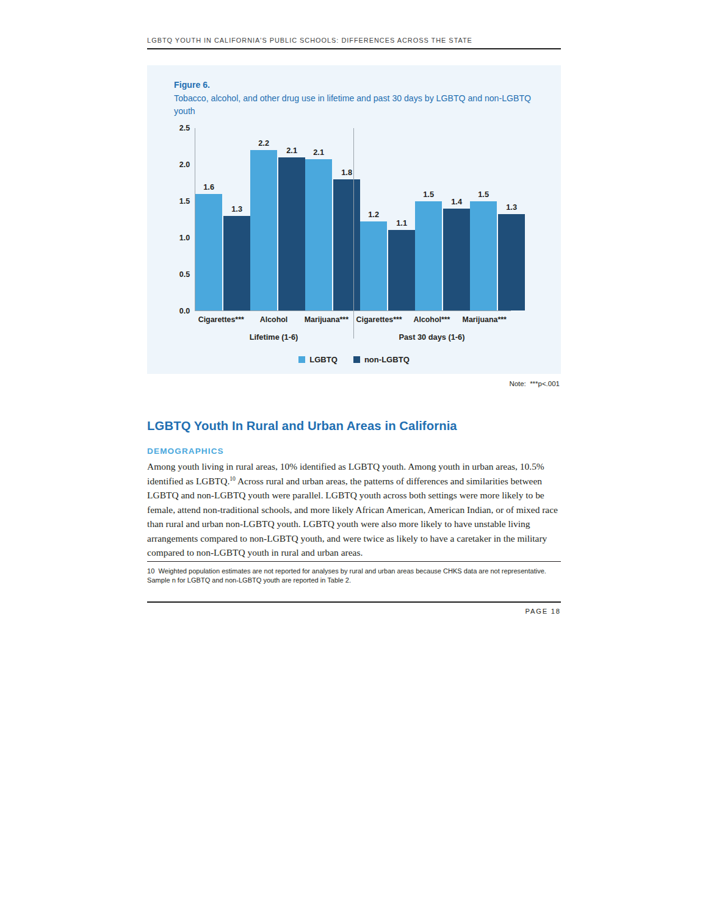LGBTQ Youth in California's Public Schools: Differences Across the State
Figure 6.
Tobacco, alcohol, and other drug use in lifetime and past 30 days by LGBTQ and non-LGBTQ youth
2.5 2.0 1.5 1.0 0.5 0.0
1.6
1.3
2.2
2.1
2.1
1.8
1.2
1.1
1.5
1.4
1.5
1.3
Cigarettes***
Alcohol
Marijuana***
Cigarettes***
Alcohol***
Marijuana***
Lifetime (1-6)
Past 30 days (1-6)
LGBTQ non-LGBTQ
Note: ***p<.001
LGBTQ Youth In Rural and Urban Areas in California
Demographics
Among youth living in rural areas, 10% identified as LGBTQ youth. Among youth in urban areas, 10.5% identified as LGBTQ.10 Across rural and urban areas, the patterns of differences and similarities between LGBTQ and non-LGBTQ youth were parallel. LGBTQ youth across both settings were more likely to be female, attend non-traditional schools, and more likely African American, American Indian, or of mixed race than rural and urban non-LGBTQ youth. LGBTQ youth were also more likely to have unstable living arrangements compared to non-LGBTQ youth, and were twice as likely to have a caretaker in the military compared to non-LGBTQ youth in rural and urban areas.
10 Weighted population estimates are not reported for analyses by rural and urban areas because CHKS data are not representative. Sample n for LGBTQ and non-LGBTQ youth are reported in Table 2.
PAGE 18